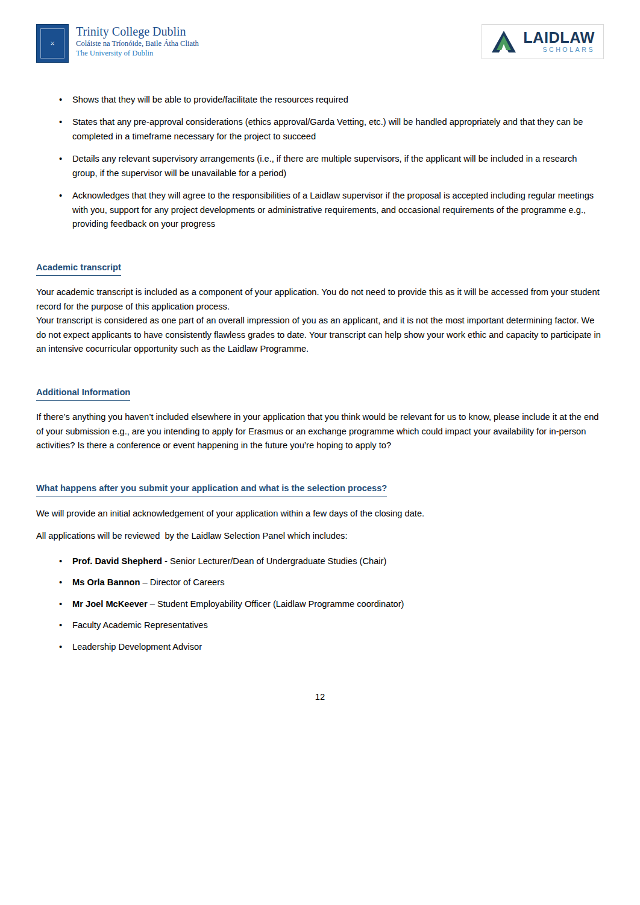⚔
Trinity College Dublin
Coláiste na Tríonóide, Baile Átha Cliath
The University of Dublin
LAIDLAW
SCHOLARS
Shows that they will be able to provide/facilitate the resources required
States that any pre-approval considerations (ethics approval/Garda Vetting, etc.) will be handled appropriately and that they can be completed in a timeframe necessary for the project to succeed
Details any relevant supervisory arrangements (i.e., if there are multiple supervisors, if the applicant will be included in a research group, if the supervisor will be unavailable for a period)
Acknowledges that they will agree to the responsibilities of a Laidlaw supervisor if the proposal is accepted including regular meetings with you, support for any project developments or administrative requirements, and occasional requirements of the programme e.g., providing feedback on your progress
Academic transcript
Your academic transcript is included as a component of your application. You do not need to provide this as it will be accessed from your student record for the purpose of this application process.
Your transcript is considered as one part of an overall impression of you as an applicant, and it is not the most important determining factor. We do not expect applicants to have consistently flawless grades to date. Your transcript can help show your work ethic and capacity to participate in an intensive cocurricular opportunity such as the Laidlaw Programme.
Additional Information
If there’s anything you haven’t included elsewhere in your application that you think would be relevant for us to know, please include it at the end of your submission e.g., are you intending to apply for Erasmus or an exchange programme which could impact your availability for in-person activities? Is there a conference or event happening in the future you’re hoping to apply to?
What happens after you submit your application and what is the selection process?
We will provide an initial acknowledgement of your application within a few days of the closing date.
All applications will be reviewed by the Laidlaw Selection Panel which includes:
Prof. David Shepherd - Senior Lecturer/Dean of Undergraduate Studies (Chair)
Ms Orla Bannon – Director of Careers
Mr Joel McKeever – Student Employability Officer (Laidlaw Programme coordinator)
Faculty Academic Representatives
Leadership Development Advisor
12